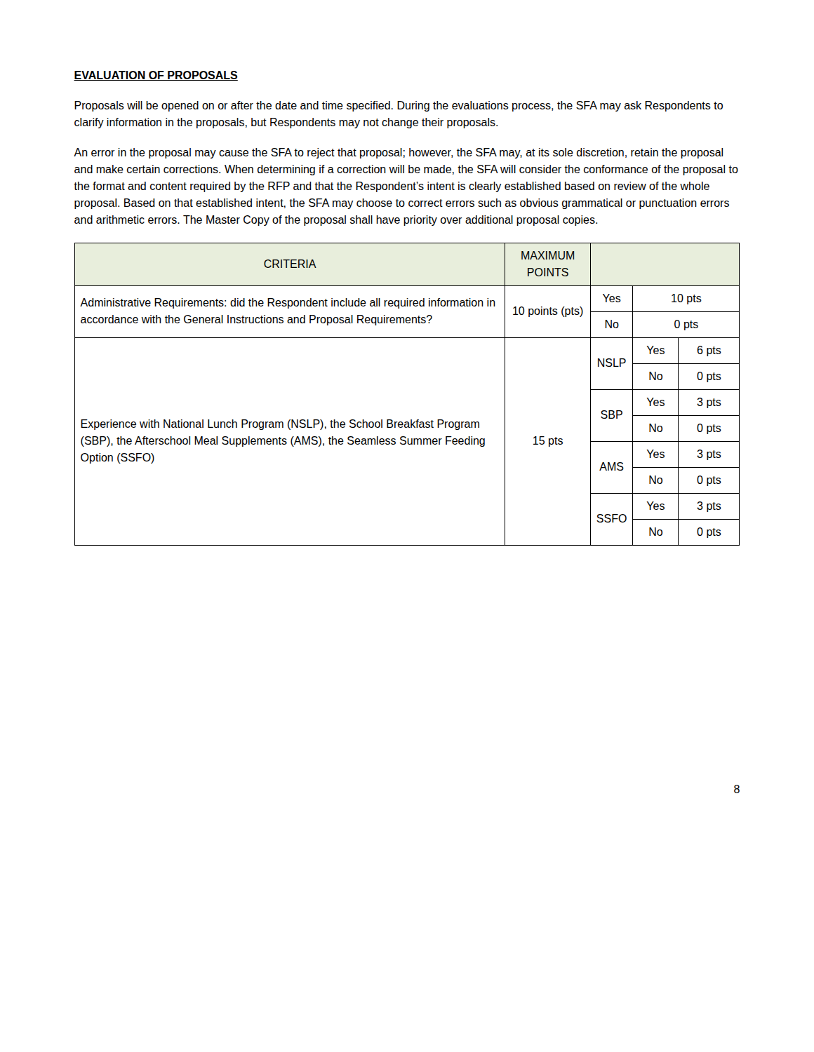EVALUATION OF PROPOSALS
Proposals will be opened on or after the date and time specified. During the evaluations process, the SFA may ask Respondents to clarify information in the proposals, but Respondents may not change their proposals.
An error in the proposal may cause the SFA to reject that proposal; however, the SFA may, at its sole discretion, retain the proposal and make certain corrections. When determining if a correction will be made, the SFA will consider the conformance of the proposal to the format and content required by the RFP and that the Respondent’s intent is clearly established based on review of the whole proposal. Based on that established intent, the SFA may choose to correct errors such as obvious grammatical or punctuation errors and arithmetic errors. The Master Copy of the proposal shall have priority over additional proposal copies.
| CRITERIA | MAXIMUM POINTS | |
| --- | --- | --- |
| Administrative Requirements: did the Respondent include all required information in accordance with the General Instructions and Proposal Requirements? | 10 points (pts) | Yes | 10 pts |
| No | 0 pts |
| Experience with National Lunch Program (NSLP), the School Breakfast Program (SBP), the Afterschool Meal Supplements (AMS), the Seamless Summer Feeding Option (SSFO) | 15 pts | NSLP | Yes | 6 pts |
| No | 0 pts |
| SBP | Yes | 3 pts |
| No | 0 pts |
| AMS | Yes | 3 pts |
| No | 0 pts |
| SSFO | Yes | 3 pts |
| No | 0 pts |
8